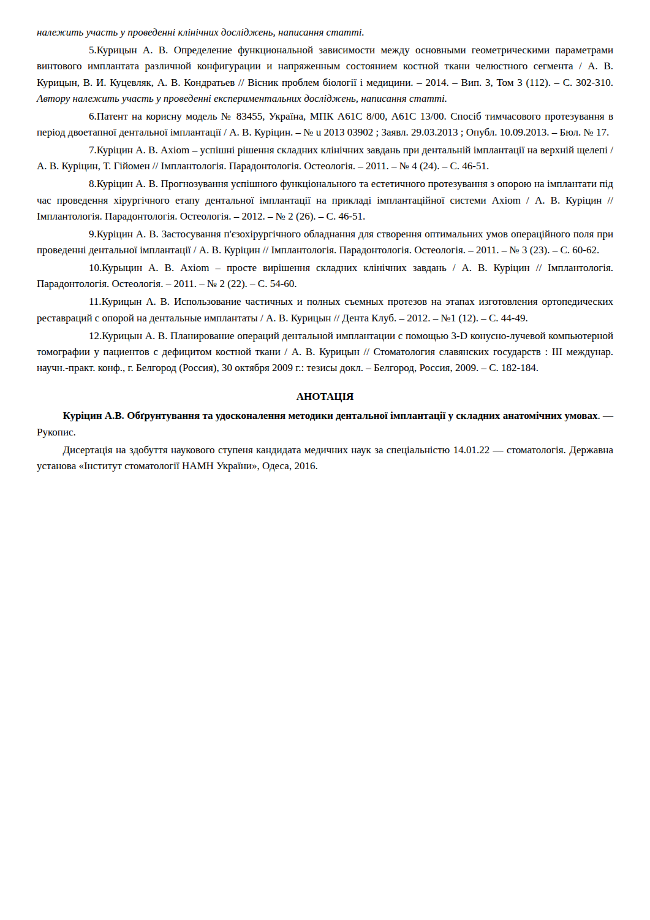належить участь у проведенні клінічних досліджень, написання статті.
5. Курицын А. В. Определение функциональной зависимости между основными геометрическими параметрами винтового имплантата различной конфигурации и напряженным состоянием костной ткани челюстного сегмента / А. В. Курицын, В. И. Куцевляк, А. В. Кондратьев // Вісник проблем біології і медицини. – 2014. – Вип. 3, Том 3 (112). – С. 302-310. Автору належить участь у проведенні експериментальних досліджень, написання статті.
6. Патент на корисну модель № 83455, Україна, МПК А61С 8/00, А61С 13/00. Спосіб тимчасового протезування в період двоетапної дентальної імплантації / А. В. Куріцин. – № u 2013 03902 ; Заявл. 29.03.2013 ; Опубл. 10.09.2013. – Бюл. № 17.
7. Куріцин А. В. Axiom – успішні рішення складних клінічних завдань при дентальній імплантації на верхній щелепі / А. В. Куріцин, Т. Гійомен // Імплантологія. Парадонтологія. Остеологія. – 2011. – № 4 (24). – С. 46-51.
8. Куріцин А. В. Прогнозування успішного функціонального та естетичного протезування з опорою на імплантати під час проведення хірургічного етапу дентальної імплантації на прикладі імплантаційної системи Axiom / А. В. Куріцин // Імплантологія. Парадонтологія. Остеологія. – 2012. – № 2 (26). – С. 46-51.
9. Куріцин А. В. Застосування п'єзохірургічного обладнання для створення оптимальних умов операційного поля при проведенні дентальної імплантації / А. В. Куріцин // Імплантологія. Парадонтологія. Остеологія. – 2011. – № 3 (23). – С. 60-62.
10. Курыцин А. В. Axiom – просте вирішення складних клінічних завдань / А. В. Куріцин // Імплантологія. Парадонтологія. Остеологія. – 2011. – № 2 (22). – С. 54-60.
11. Курицын А. В. Использование частичных и полных съемных протезов на этапах изготовления ортопедических реставраций с опорой на дентальные имплантаты / А. В. Курицын // Дента Клуб. – 2012. – №1 (12). – С. 44-49.
12. Курицын А. В. Планирование операций дентальной имплантации с помощью 3-D конусно-лучевой компьютерной томографии у пациентов с дефицитом костной ткани / А. В. Курицын // Стоматология славянских государств : III междунар. научн.-практ. конф., г. Белгород (Россия), 30 октября 2009 г.: тезисы докл. – Белгород, Россия, 2009. – С. 182-184.
АНОТАЦІЯ
Куріцин А.В. Обґрунтування та удосконалення методики дентальної імплантації у складних анатомічних умовах. — Рукопис.
Дисертація на здобуття наукового ступеня кандидата медичних наук за спеціальністю 14.01.22 — стоматологія. Державна установа «Інститут стоматології НАМН України», Одеса, 2016.